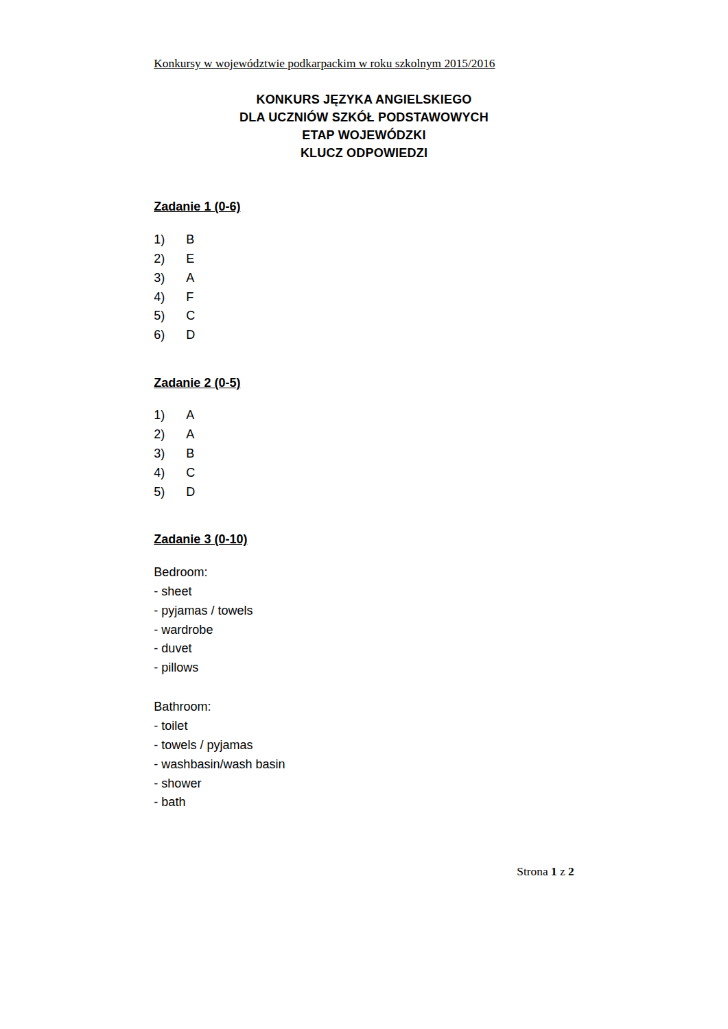Konkursy w województwie podkarpackim w roku szkolnym 2015/2016
KONKURS JĘZYKA ANGIELSKIEGO
DLA UCZNIÓW SZKÓŁ PODSTAWOWYCH
ETAP WOJEWÓDZKI
KLUCZ ODPOWIEDZI
Zadanie 1 (0-6)
1) B
2) E
3) A
4) F
5) C
6) D
Zadanie 2 (0-5)
1) A
2) A
3) B
4) C
5) D
Zadanie 3 (0-10)
Bedroom:
- sheet
- pyjamas / towels
- wardrobe
- duvet
- pillows
Bathroom:
- toilet
- towels / pyjamas
- washbasin/wash basin
- shower
- bath
Strona 1 z 2